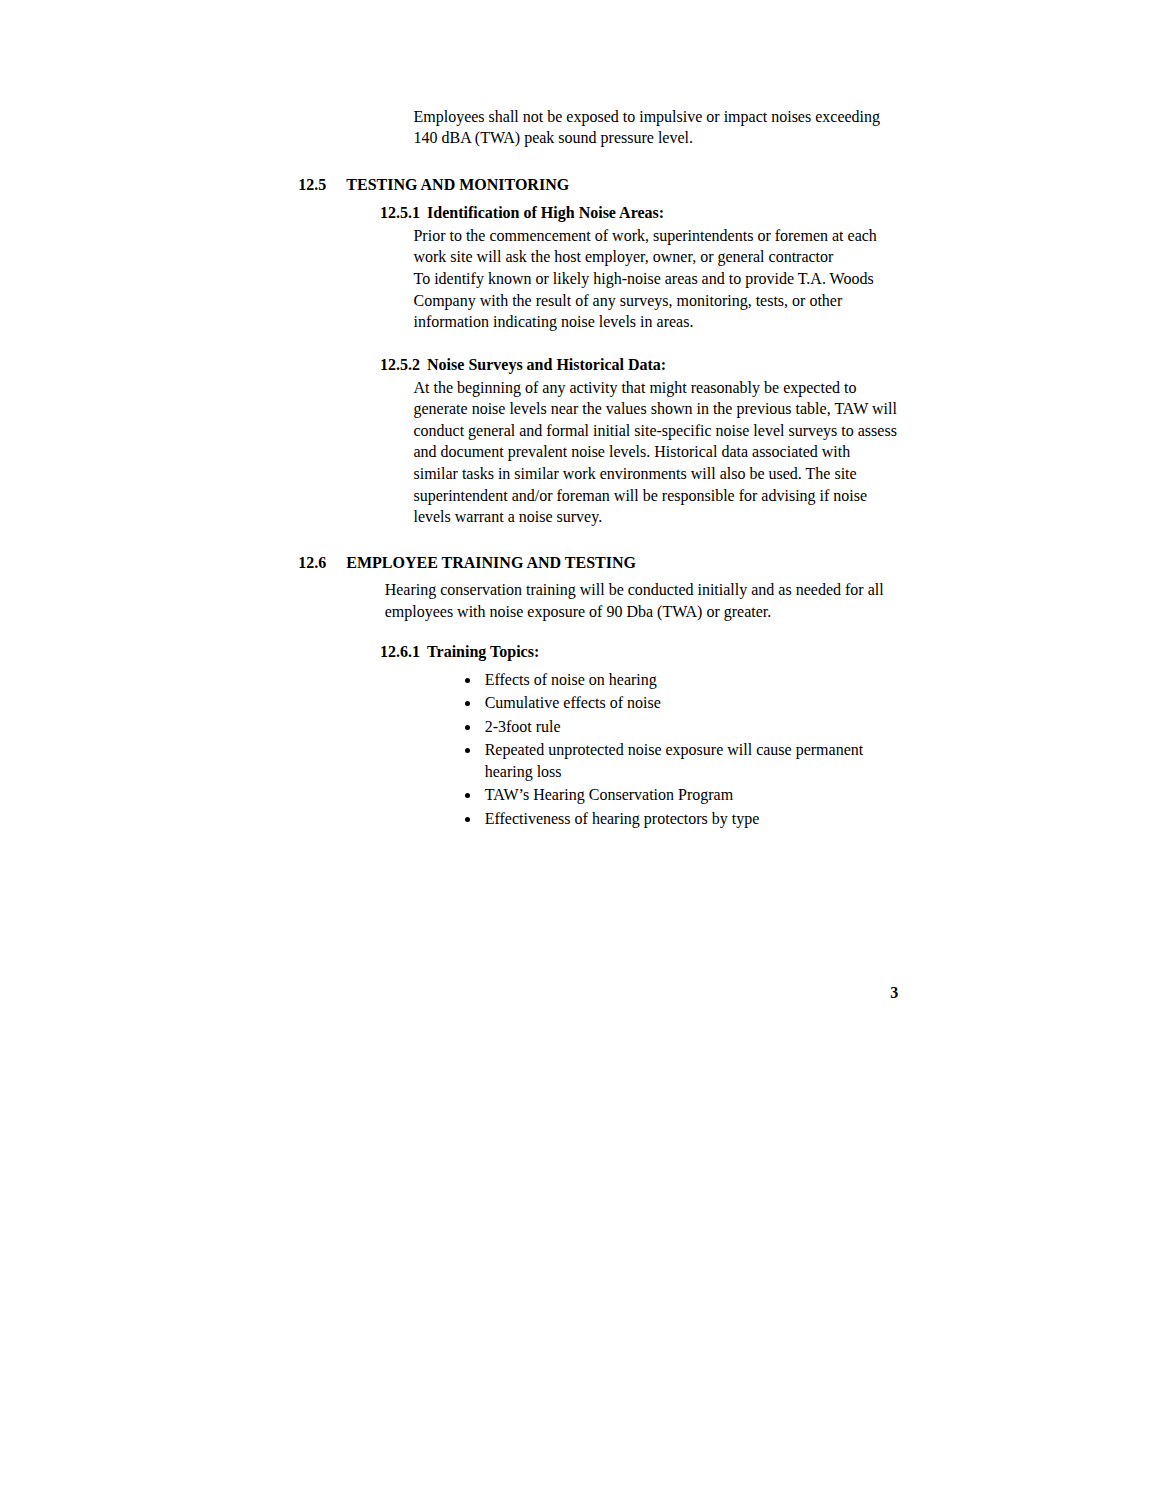Employees shall not be exposed to impulsive or impact noises exceeding 140 dBA (TWA) peak sound pressure level.
12.5 Testing and Monitoring
12.5.1 Identification of High Noise Areas:
Prior to the commencement of work, superintendents or foremen at each work site will ask the host employer, owner, or general contractor
To identify known or likely high-noise areas and to provide T.A. Woods Company with the result of any surveys, monitoring, tests, or other information indicating noise levels in areas.
12.5.2 Noise Surveys and Historical Data:
At the beginning of any activity that might reasonably be expected to generate noise levels near the values shown in the previous table, TAW will conduct general and formal initial site-specific noise level surveys to assess and document prevalent noise levels. Historical data associated with similar tasks in similar work environments will also be used. The site superintendent and/or foreman will be responsible for advising if noise levels warrant a noise survey.
12.6 Employee Training and Testing
Hearing conservation training will be conducted initially and as needed for all employees with noise exposure of 90 Dba (TWA) or greater.
12.6.1 Training Topics:
Effects of noise on hearing
Cumulative effects of noise
2-3foot rule
Repeated unprotected noise exposure will cause permanent hearing loss
TAW’s Hearing Conservation Program
Effectiveness of hearing protectors by type
3